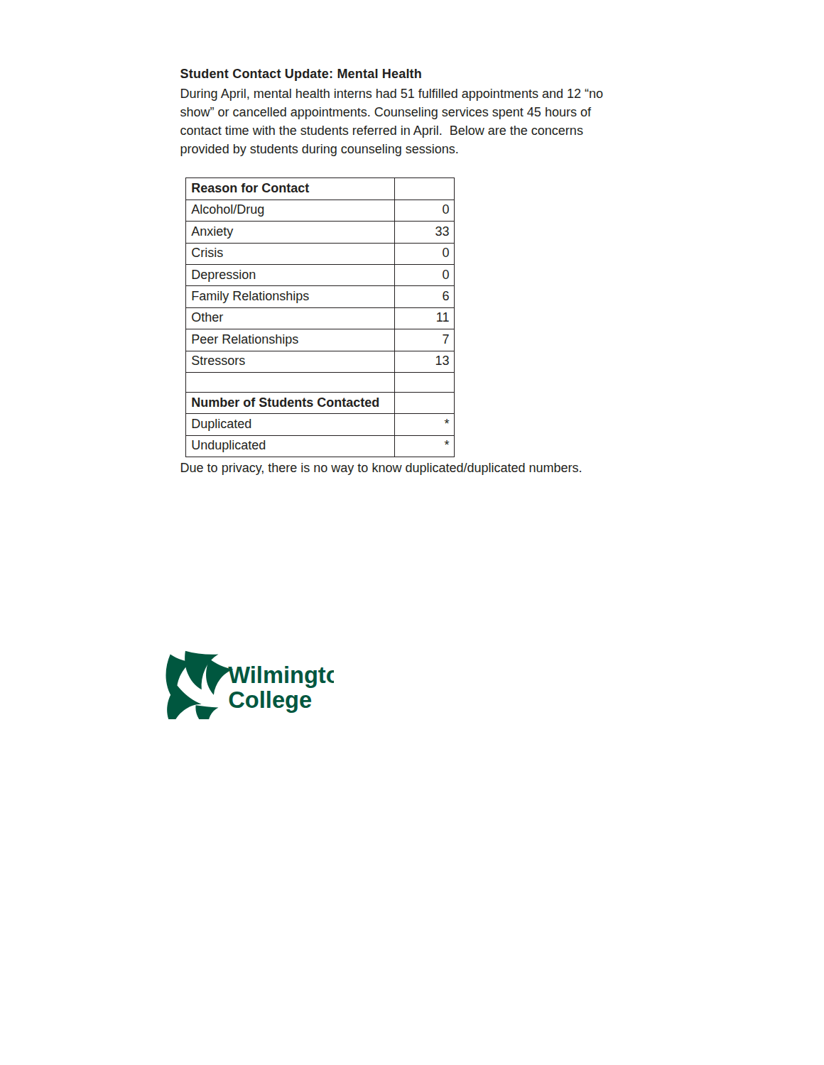Student Contact Update: Mental Health
During April, mental health interns had 51 fulfilled appointments and 12 “no show” or cancelled appointments. Counseling services spent 45 hours of contact time with the students referred in April. Below are the concerns provided by students during counseling sessions.
| Reason for Contact | |
| --- | --- |
| Alcohol/Drug | 0 |
| Anxiety | 33 |
| Crisis | 0 |
| Depression | 0 |
| Family Relationships | 6 |
| Other | 11 |
| Peer Relationships | 7 |
| Stressors | 13 |
| Number of Students Contacted | |
| Duplicated | * |
| Unduplicated | * |
Due to privacy, there is no way to know duplicated/duplicated numbers.
Wilmington College